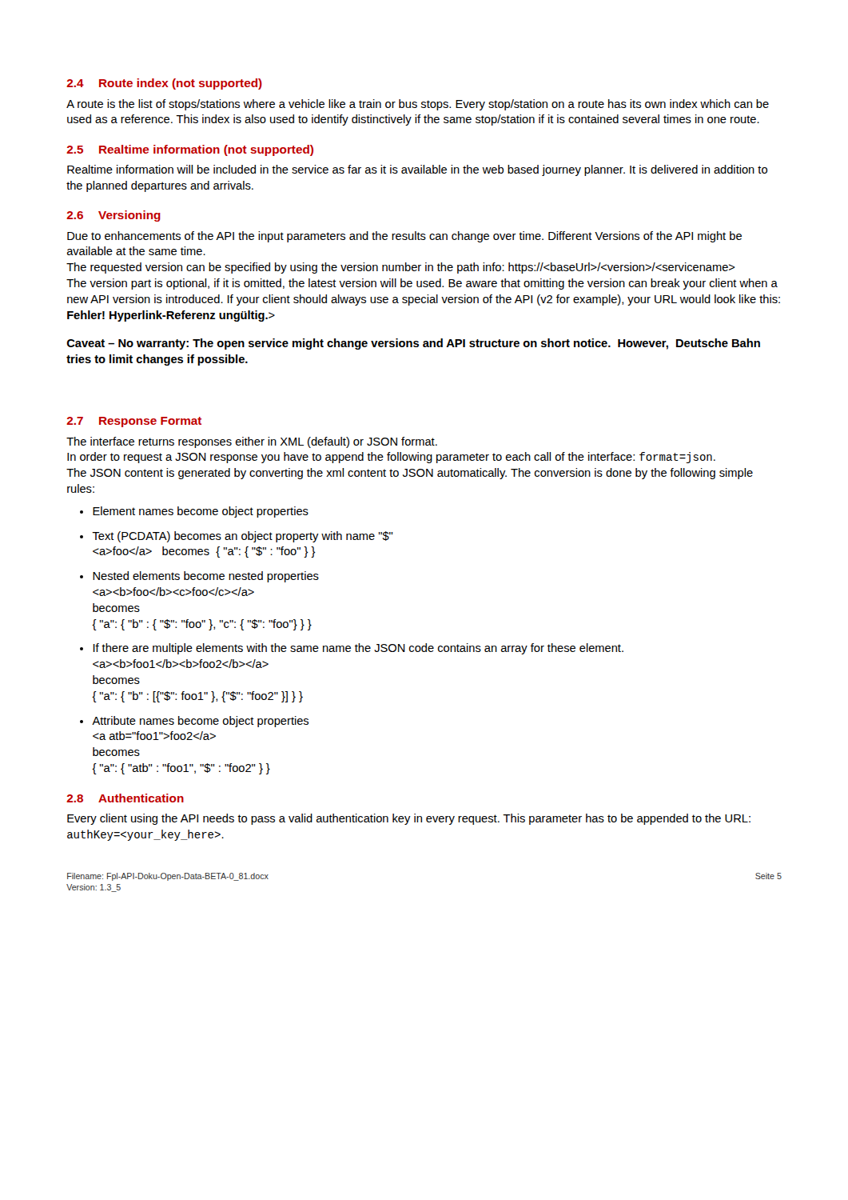2.4 Route index (not supported)
A route is the list of stops/stations where a vehicle like a train or bus stops. Every stop/station on a route has its own index which can be used as a reference. This index is also used to identify distinctively if the same stop/station if it is contained several times in one route.
2.5 Realtime information (not supported)
Realtime information will be included in the service as far as it is available in the web based journey planner. It is delivered in addition to the planned departures and arrivals.
2.6 Versioning
Due to enhancements of the API the input parameters and the results can change over time. Different Versions of the API might be available at the same time.
The requested version can be specified by using the version number in the path info: https://<baseUrl>/<version>/<servicename>
The version part is optional, if it is omitted, the latest version will be used. Be aware that omitting the version can break your client when a new API version is introduced. If your client should always use a special version of the API (v2 for example), your URL would look like this: Fehler! Hyperlink-Referenz ungültig.>
Caveat – No warranty: The open service might change versions and API structure on short notice. However, Deutsche Bahn tries to limit changes if possible.
2.7 Response Format
The interface returns responses either in XML (default) or JSON format.
In order to request a JSON response you have to append the following parameter to each call of the interface: format=json.
The JSON content is generated by converting the xml content to JSON automatically. The conversion is done by the following simple rules:
Element names become object properties
Text (PCDATA) becomes an object property with name "$"
<a>foo</a> becomes { "a": { "$" : "foo" } }
Nested elements become nested properties
<a><b>foo</b><c>foo</c></a>
becomes
{ "a": { "b" : { "$": "foo" }, "c": { "$": "foo"} } }
If there are multiple elements with the same name the JSON code contains an array for these element.
<a><b>foo1</b><b>foo2</b></a>
becomes
{ "a": { "b" : [{"$": foo1" }, {"$": "foo2" }] } }
Attribute names become object properties
<a atb="foo1">foo2</a>
becomes
{ "a": { "atb" : "foo1", "$" : "foo2" } }
2.8 Authentication
Every client using the API needs to pass a valid authentication key in every request. This parameter has to be appended to the URL: authKey=<your_key_here>.
Filename: Fpl-API-Doku-Open-Data-BETA-0_81.docx
Version: 1.3_5
Seite 5